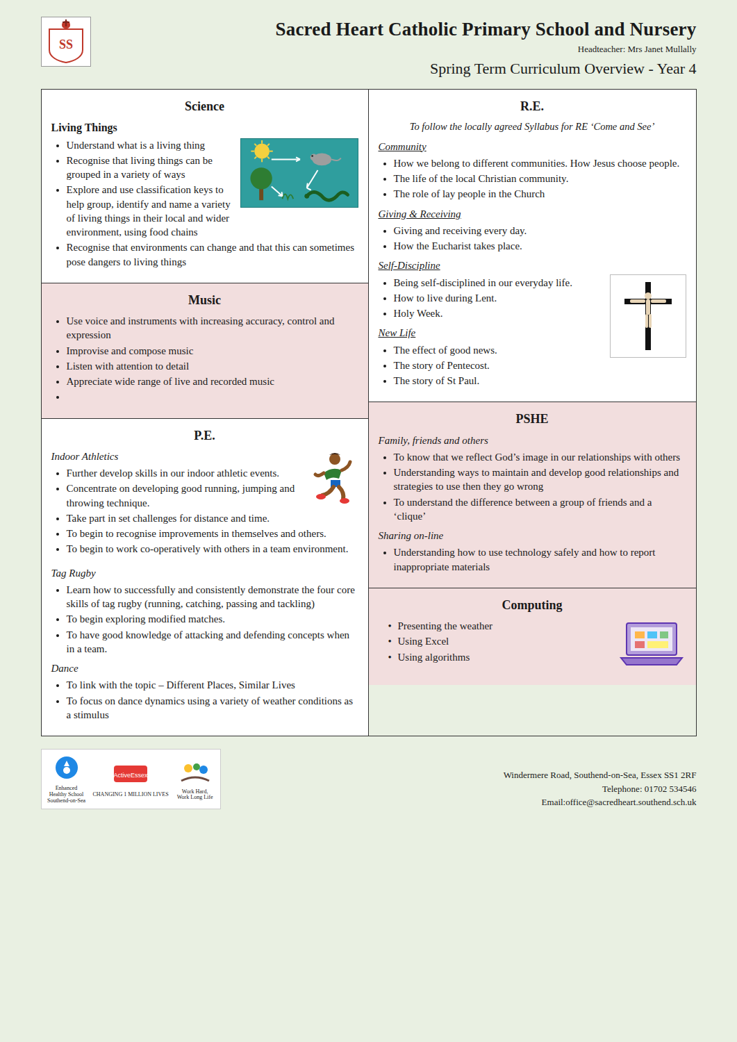SS
Sacred Heart Catholic Primary School and Nursery
Headteacher: Mrs Janet Mullally
Spring Term Curriculum Overview - Year 4
Science
Living Things
Understand what is a living thing
Recognise that living things can be grouped in a variety of ways
Explore and use classification keys to help group, identify and name a variety of living things in their local and wider environment, using food chains
Recognise that environments can change and that this can sometimes pose dangers to living things
Music
Use voice and instruments with increasing accuracy, control and expression
Improvise and compose music
Listen with attention to detail
Appreciate wide range of live and recorded music
P.E.
Indoor Athletics
Further develop skills in our indoor athletic events.
Concentrate on developing good running, jumping and throwing technique.
Take part in set challenges for distance and time.
To begin to recognise improvements in themselves and others.
To begin to work co-operatively with others in a team environment.
Tag Rugby
Learn how to successfully and consistently demonstrate the four core skills of tag rugby (running, catching, passing and tackling)
To begin exploring modified matches.
To have good knowledge of attacking and defending concepts when in a team.
Dance
To link with the topic – Different Places, Similar Lives
To focus on dance dynamics using a variety of weather conditions as a stimulus
R.E.
To follow the locally agreed Syllabus for RE ‘Come and See’
Community
How we belong to different communities. How Jesus choose people.
The life of the local Christian community.
The role of lay people in the Church
Giving & Receiving
Giving and receiving every day.
How the Eucharist takes place.
Self-Discipline
Being self-disciplined in our everyday life.
How to live during Lent.
Holy Week.
New Life
The effect of good news.
The story of Pentecost.
The story of St Paul.
PSHE
Family, friends and others
To know that we reflect God’s image in our relationships with others
Understanding ways to maintain and develop good relationships and strategies to use then they go wrong
To understand the difference between a group of friends and a ‘clique’
Sharing on-line
Understanding how to use technology safely and how to report inappropriate materials
Computing
Presenting the weather
Using Excel
Using algorithms
Enhanced
Healthy School
Southend-on-Sea
ActiveEssex CHANGING 1 MILLION LIVES
Work Hard,
Work Long Life
Windermere Road, Southend-on-Sea, Essex SS1 2RF
Telephone: 01702 534546
Email:office@sacredheart.southend.sch.uk